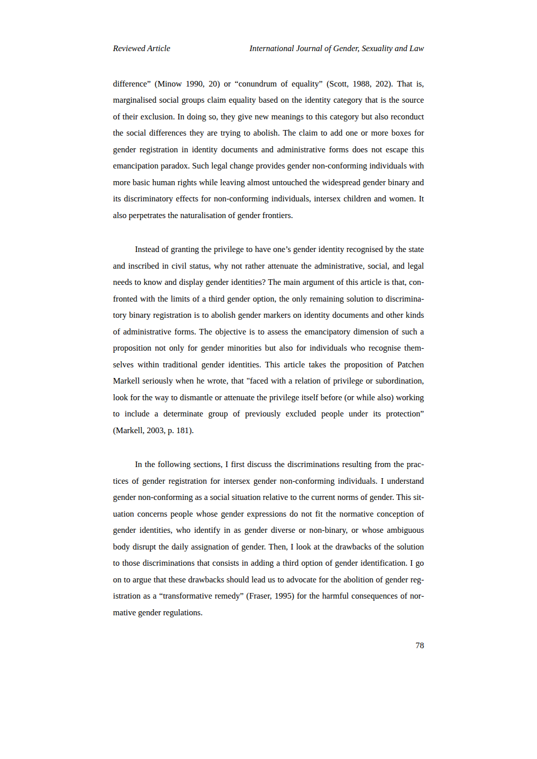Reviewed Article International Journal of Gender, Sexuality and Law
difference” (Minow 1990, 20) or “conundrum of equality” (Scott, 1988, 202). That is, marginalised social groups claim equality based on the identity category that is the source of their exclusion. In doing so, they give new meanings to this category but also reconduct the social differences they are trying to abolish. The claim to add one or more boxes for gender registration in identity documents and administrative forms does not escape this emancipation paradox. Such legal change provides gender non-conforming individuals with more basic human rights while leaving almost untouched the widespread gender binary and its discriminatory effects for non-conforming individuals, intersex children and women. It also perpetrates the naturalisation of gender frontiers.
Instead of granting the privilege to have one’s gender identity recognised by the state and inscribed in civil status, why not rather attenuate the administrative, social, and legal needs to know and display gender identities? The main argument of this article is that, confronted with the limits of a third gender option, the only remaining solution to discriminatory binary registration is to abolish gender markers on identity documents and other kinds of administrative forms. The objective is to assess the emancipatory dimension of such a proposition not only for gender minorities but also for individuals who recognise themselves within traditional gender identities. This article takes the proposition of Patchen Markell seriously when he wrote, that "faced with a relation of privilege or subordination, look for the way to dismantle or attenuate the privilege itself before (or while also) working to include a determinate group of previously excluded people under its protection” (Markell, 2003, p. 181).
In the following sections, I first discuss the discriminations resulting from the practices of gender registration for intersex gender non-conforming individuals. I understand gender non-conforming as a social situation relative to the current norms of gender. This situation concerns people whose gender expressions do not fit the normative conception of gender identities, who identify in as gender diverse or non-binary, or whose ambiguous body disrupt the daily assignation of gender. Then, I look at the drawbacks of the solution to those discriminations that consists in adding a third option of gender identification. I go on to argue that these drawbacks should lead us to advocate for the abolition of gender registration as a “transformative remedy” (Fraser, 1995) for the harmful consequences of normative gender regulations.
78